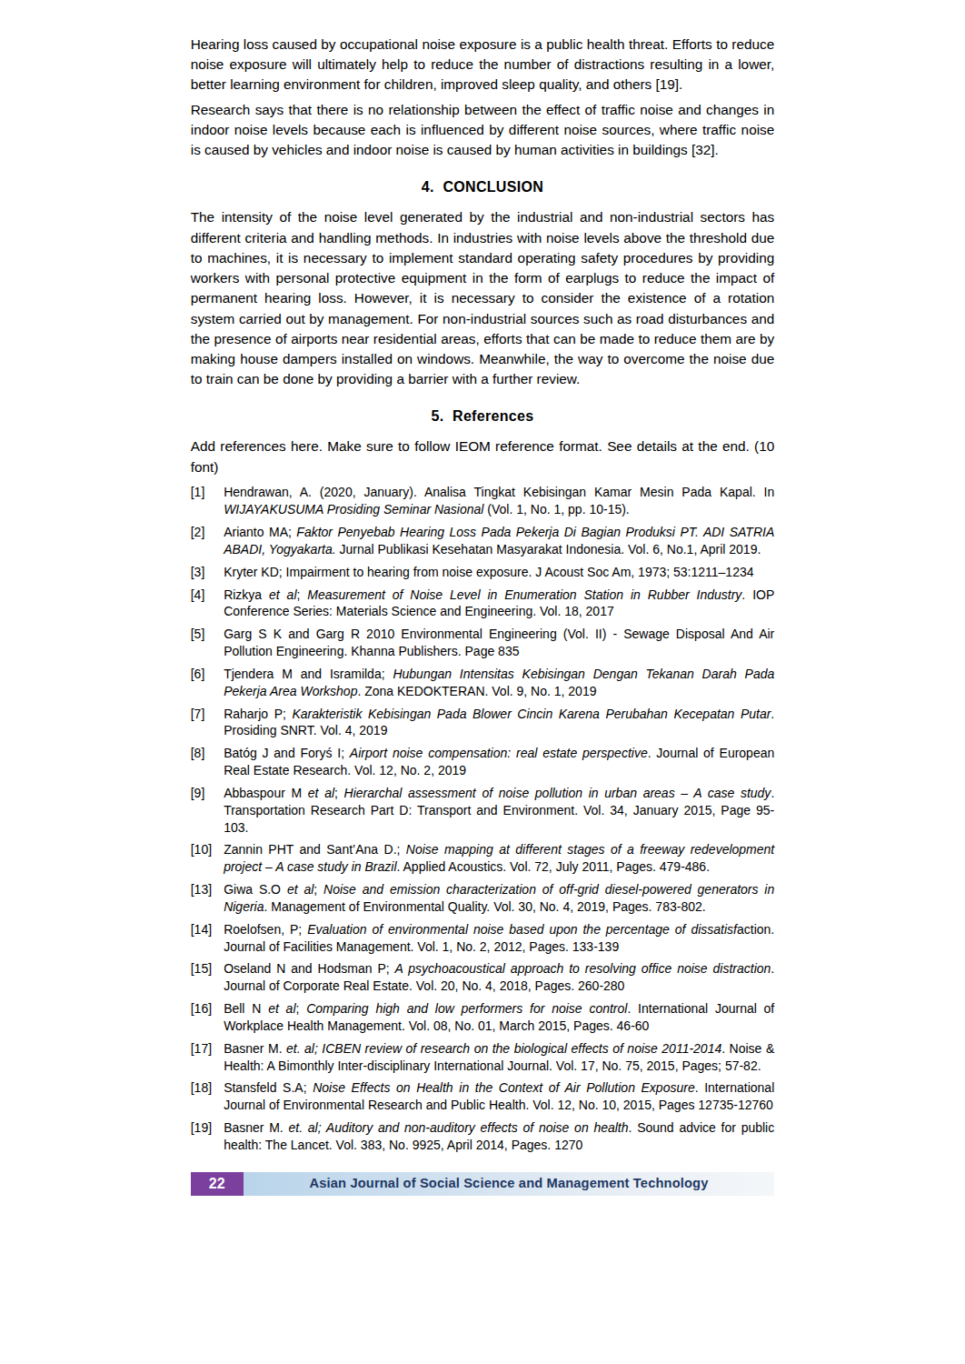Hearing loss caused by occupational noise exposure is a public health threat. Efforts to reduce noise exposure will ultimately help to reduce the number of distractions resulting in a lower, better learning environment for children, improved sleep quality, and others [19].
Research says that there is no relationship between the effect of traffic noise and changes in indoor noise levels because each is influenced by different noise sources, where traffic noise is caused by vehicles and indoor noise is caused by human activities in buildings [32].
4. CONCLUSION
The intensity of the noise level generated by the industrial and non-industrial sectors has different criteria and handling methods. In industries with noise levels above the threshold due to machines, it is necessary to implement standard operating safety procedures by providing workers with personal protective equipment in the form of earplugs to reduce the impact of permanent hearing loss. However, it is necessary to consider the existence of a rotation system carried out by management. For non-industrial sources such as road disturbances and the presence of airports near residential areas, efforts that can be made to reduce them are by making house dampers installed on windows. Meanwhile, the way to overcome the noise due to train can be done by providing a barrier with a further review.
5. References
Add references here. Make sure to follow IEOM reference format. See details at the end. (10 font)
[1] Hendrawan, A. (2020, January). Analisa Tingkat Kebisingan Kamar Mesin Pada Kapal. In WIJAYAKUSUMA Prosiding Seminar Nasional (Vol. 1, No. 1, pp. 10-15).
[2] Arianto MA; Faktor Penyebab Hearing Loss Pada Pekerja Di Bagian Produksi PT. ADI SATRIA ABADI, Yogyakarta. Jurnal Publikasi Kesehatan Masyarakat Indonesia. Vol. 6, No.1, April 2019.
[3] Kryter KD; Impairment to hearing from noise exposure. J Acoust Soc Am, 1973; 53:1211–1234
[4] Rizkya et al; Measurement of Noise Level in Enumeration Station in Rubber Industry. IOP Conference Series: Materials Science and Engineering. Vol. 18, 2017
[5] Garg S K and Garg R 2010 Environmental Engineering (Vol. II) - Sewage Disposal And Air Pollution Engineering. Khanna Publishers. Page 835
[6] Tjendera M and Isramilda; Hubungan Intensitas Kebisingan Dengan Tekanan Darah Pada Pekerja Area Workshop. Zona KEDOKTERAN. Vol. 9, No. 1, 2019
[7] Raharjo P; Karakteristik Kebisingan Pada Blower Cincin Karena Perubahan Kecepatan Putar. Prosiding SNRT. Vol. 4, 2019
[8] Batóg J and Foryś I; Airport noise compensation: real estate perspective. Journal of European Real Estate Research. Vol. 12, No. 2, 2019
[9] Abbaspour M et al; Hierarchal assessment of noise pollution in urban areas – A case study. Transportation Research Part D: Transport and Environment. Vol. 34, January 2015, Page 95-103.
[10] Zannin PHT and Sant’Ana D.; Noise mapping at different stages of a freeway redevelopment project – A case study in Brazil. Applied Acoustics. Vol. 72, July 2011, Pages. 479-486.
[13] Giwa S.O et al; Noise and emission characterization of off-grid diesel-powered generators in Nigeria. Management of Environmental Quality. Vol. 30, No. 4, 2019, Pages. 783-802.
[14] Roelofsen, P; Evaluation of environmental noise based upon the percentage of dissatisfaction. Journal of Facilities Management. Vol. 1, No. 2, 2012, Pages. 133-139
[15] Oseland N and Hodsman P; A psychoacoustical approach to resolving office noise distraction. Journal of Corporate Real Estate. Vol. 20, No. 4, 2018, Pages. 260-280
[16] Bell N et al; Comparing high and low performers for noise control. International Journal of Workplace Health Management. Vol. 08, No. 01, March 2015, Pages. 46-60
[17] Basner M. et. al; ICBEN review of research on the biological effects of noise 2011-2014. Noise & Health: A Bimonthly Inter-disciplinary International Journal. Vol. 17, No. 75, 2015, Pages; 57-82.
[18] Stansfeld S.A; Noise Effects on Health in the Context of Air Pollution Exposure. International Journal of Environmental Research and Public Health. Vol. 12, No. 10, 2015, Pages 12735-12760
[19] Basner M. et. al; Auditory and non-auditory effects of noise on health. Sound advice for public health: The Lancet. Vol. 383, No. 9925, April 2014, Pages. 1270
22
Asian Journal of Social Science and Management Technology